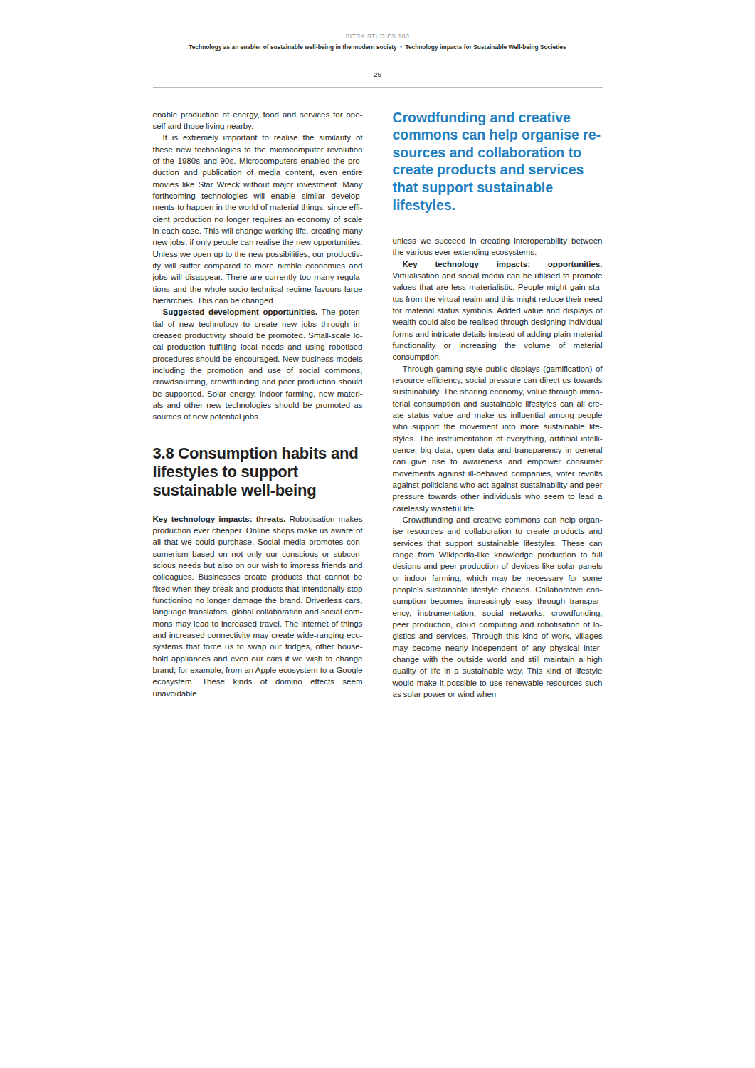SITRA STUDIES 103
Technology as an enabler of sustainable well-being in the modern society • Technology impacts for Sustainable Well-being Societies
25
enable production of energy, food and services for oneself and those living nearby.
It is extremely important to realise the similarity of these new technologies to the microcomputer revolution of the 1980s and 90s. Microcomputers enabled the production and publication of media content, even entire movies like Star Wreck without major investment. Many forthcoming technologies will enable similar developments to happen in the world of material things, since efficient production no longer requires an economy of scale in each case. This will change working life, creating many new jobs, if only people can realise the new opportunities. Unless we open up to the new possibilities, our productivity will suffer compared to more nimble economies and jobs will disappear. There are currently too many regulations and the whole socio-technical regime favours large hierarchies. This can be changed.
Suggested development opportunities. The potential of new technology to create new jobs through increased productivity should be promoted. Small-scale local production fulfilling local needs and using robotised procedures should be encouraged. New business models including the promotion and use of social commons, crowdsourcing, crowdfunding and peer production should be supported. Solar energy, indoor farming, new materials and other new technologies should be promoted as sources of new potential jobs.
3.8 Consumption habits and lifestyles to support sustainable well-being
Key technology impacts: threats. Robotisation makes production ever cheaper. Online shops make us aware of all that we could purchase. Social media promotes consumerism based on not only our conscious or subconscious needs but also on our wish to impress friends and colleagues. Businesses create products that cannot be fixed when they break and products that intentionally stop functioning no longer damage the brand. Driverless cars, language translators, global collaboration and social commons may lead to increased travel. The internet of things and increased connectivity may create wide-ranging ecosystems that force us to swap our fridges, other household appliances and even our cars if we wish to change brand; for example, from an Apple ecosystem to a Google ecosystem. These kinds of domino effects seem unavoidable
Crowdfunding and creative commons can help organise resources and collaboration to create products and services that support sustainable lifestyles.
unless we succeed in creating interoperability between the various ever-extending ecosystems.
Key technology impacts: opportunities. Virtualisation and social media can be utilised to promote values that are less materialistic. People might gain status from the virtual realm and this might reduce their need for material status symbols. Added value and displays of wealth could also be realised through designing individual forms and intricate details instead of adding plain material functionality or increasing the volume of material consumption.
Through gaming-style public displays (gamification) of resource efficiency, social pressure can direct us towards sustainability. The sharing economy, value through immaterial consumption and sustainable lifestyles can all create status value and make us influential among people who support the movement into more sustainable lifestyles. The instrumentation of everything, artificial intelligence, big data, open data and transparency in general can give rise to awareness and empower consumer movements against ill-behaved companies, voter revolts against politicians who act against sustainability and peer pressure towards other individuals who seem to lead a carelessly wasteful life.
Crowdfunding and creative commons can help organise resources and collaboration to create products and services that support sustainable lifestyles. These can range from Wikipedia-like knowledge production to full designs and peer production of devices like solar panels or indoor farming, which may be necessary for some people's sustainable lifestyle choices. Collaborative consumption becomes increasingly easy through transparency, instrumentation, social networks, crowdfunding, peer production, cloud computing and robotisation of logistics and services. Through this kind of work, villages may become nearly independent of any physical interchange with the outside world and still maintain a high quality of life in a sustainable way. This kind of lifestyle would make it possible to use renewable resources such as solar power or wind when